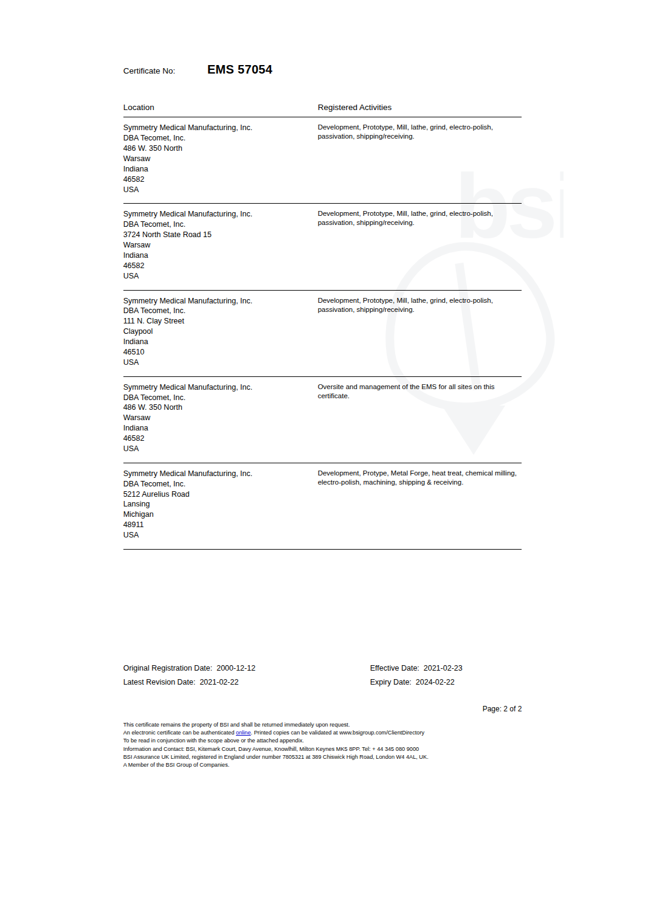bsi
Certificate No:
EMS 57054
| Location | Registered Activities |
| --- | --- |
| Symmetry Medical Manufacturing, Inc. DBA Tecomet, Inc. 486 W. 350 North Warsaw Indiana 46582 USA | Development, Prototype, Mill, lathe, grind, electro-polish, passivation, shipping/receiving. |
| Symmetry Medical Manufacturing, Inc. DBA Tecomet, Inc. 3724 North State Road 15 Warsaw Indiana 46582 USA | Development, Prototype, Mill, lathe, grind, electro-polish, passivation, shipping/receiving. |
| Symmetry Medical Manufacturing, Inc. DBA Tecomet, Inc. 111 N. Clay Street Claypool Indiana 46510 USA | Development, Prototype, Mill, lathe, grind, electro-polish, passivation, shipping/receiving. |
| Symmetry Medical Manufacturing, Inc. DBA Tecomet, Inc. 486 W. 350 North Warsaw Indiana 46582 USA | Oversite and management of the EMS for all sites on this certificate. |
| Symmetry Medical Manufacturing, Inc. DBA Tecomet, Inc. 5212 Aurelius Road Lansing Michigan 48911 USA | Development, Protype, Metal Forge, heat treat, chemical milling, electro-polish, machining, shipping & receiving. |
Original Registration Date: 2000-12-12
Latest Revision Date: 2021-02-22
Effective Date: 2021-02-23
Expiry Date: 2024-02-22
Page: 2 of 2
This certificate remains the property of BSI and shall be returned immediately upon request.
An electronic certificate can be authenticated online. Printed copies can be validated at www.bsigroup.com/ClientDirectory
To be read in conjunction with the scope above or the attached appendix.
Information and Contact: BSI, Kitemark Court, Davy Avenue, Knowlhill, Milton Keynes MK5 8PP. Tel: + 44 345 080 9000
BSI Assurance UK Limited, registered in England under number 7805321 at 389 Chiswick High Road, London W4 4AL, UK.
A Member of the BSI Group of Companies.